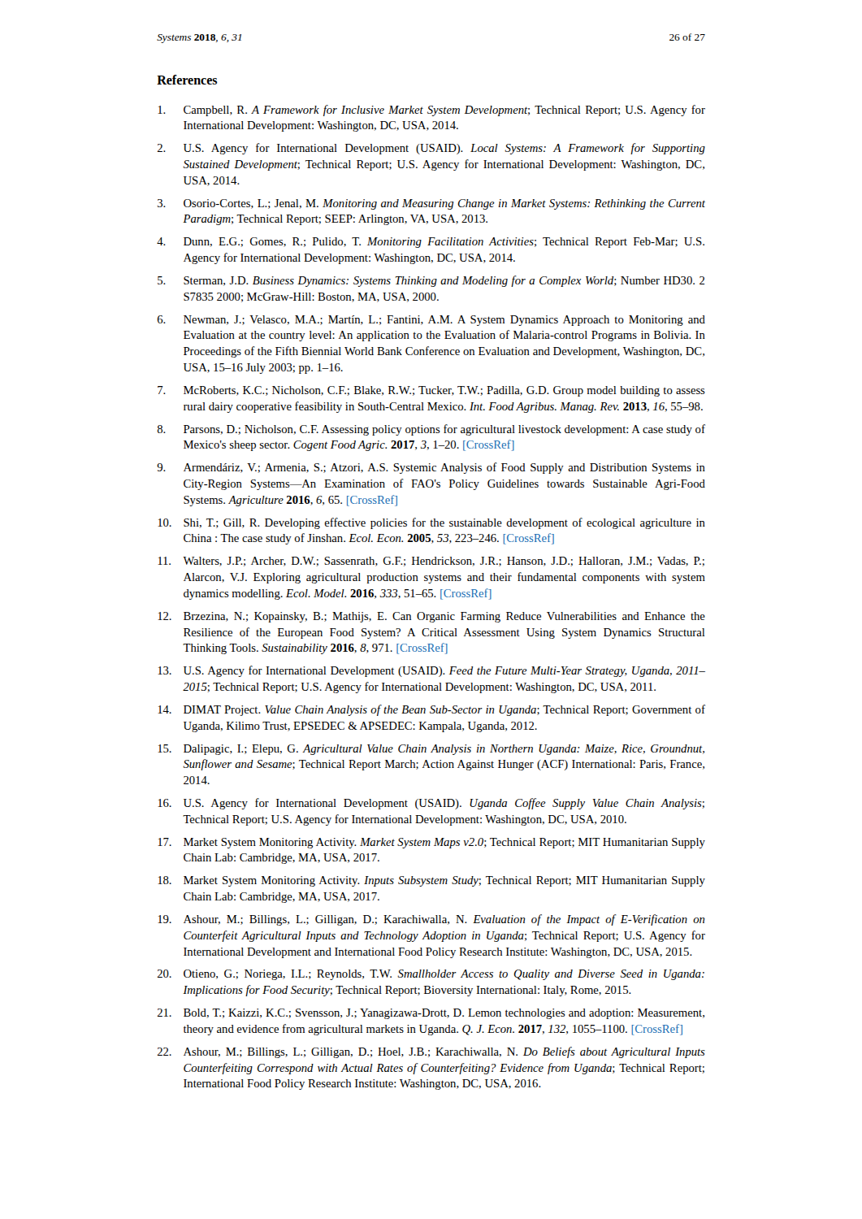Systems 2018, 6, 31 26 of 27
References
Campbell, R. A Framework for Inclusive Market System Development; Technical Report; U.S. Agency for International Development: Washington, DC, USA, 2014.
U.S. Agency for International Development (USAID). Local Systems: A Framework for Supporting Sustained Development; Technical Report; U.S. Agency for International Development: Washington, DC, USA, 2014.
Osorio-Cortes, L.; Jenal, M. Monitoring and Measuring Change in Market Systems: Rethinking the Current Paradigm; Technical Report; SEEP: Arlington, VA, USA, 2013.
Dunn, E.G.; Gomes, R.; Pulido, T. Monitoring Facilitation Activities; Technical Report Feb-Mar; U.S. Agency for International Development: Washington, DC, USA, 2014.
Sterman, J.D. Business Dynamics: Systems Thinking and Modeling for a Complex World; Number HD30. 2 S7835 2000; McGraw-Hill: Boston, MA, USA, 2000.
Newman, J.; Velasco, M.A.; Martín, L.; Fantini, A.M. A System Dynamics Approach to Monitoring and Evaluation at the country level: An application to the Evaluation of Malaria-control Programs in Bolivia. In Proceedings of the Fifth Biennial World Bank Conference on Evaluation and Development, Washington, DC, USA, 15–16 July 2003; pp. 1–16.
McRoberts, K.C.; Nicholson, C.F.; Blake, R.W.; Tucker, T.W.; Padilla, G.D. Group model building to assess rural dairy cooperative feasibility in South-Central Mexico. Int. Food Agribus. Manag. Rev. 2013, 16, 55–98.
Parsons, D.; Nicholson, C.F. Assessing policy options for agricultural livestock development: A case study of Mexico's sheep sector. Cogent Food Agric. 2017, 3, 1–20. CrossRef
Armendáriz, V.; Armenia, S.; Atzori, A.S. Systemic Analysis of Food Supply and Distribution Systems in City-Region Systems—An Examination of FAO's Policy Guidelines towards Sustainable Agri-Food Systems. Agriculture 2016, 6, 65. CrossRef
Shi, T.; Gill, R. Developing effective policies for the sustainable development of ecological agriculture in China : The case study of Jinshan. Ecol. Econ. 2005, 53, 223–246. CrossRef
Walters, J.P.; Archer, D.W.; Sassenrath, G.F.; Hendrickson, J.R.; Hanson, J.D.; Halloran, J.M.; Vadas, P.; Alarcon, V.J. Exploring agricultural production systems and their fundamental components with system dynamics modelling. Ecol. Model. 2016, 333, 51–65. CrossRef
Brzezina, N.; Kopainsky, B.; Mathijs, E. Can Organic Farming Reduce Vulnerabilities and Enhance the Resilience of the European Food System? A Critical Assessment Using System Dynamics Structural Thinking Tools. Sustainability 2016, 8, 971. CrossRef
U.S. Agency for International Development (USAID). Feed the Future Multi-Year Strategy, Uganda, 2011–2015; Technical Report; U.S. Agency for International Development: Washington, DC, USA, 2011.
DIMAT Project. Value Chain Analysis of the Bean Sub-Sector in Uganda; Technical Report; Government of Uganda, Kilimo Trust, EPSEDEC & APSEDEC: Kampala, Uganda, 2012.
Dalipagic, I.; Elepu, G. Agricultural Value Chain Analysis in Northern Uganda: Maize, Rice, Groundnut, Sunflower and Sesame; Technical Report March; Action Against Hunger (ACF) International: Paris, France, 2014.
U.S. Agency for International Development (USAID). Uganda Coffee Supply Value Chain Analysis; Technical Report; U.S. Agency for International Development: Washington, DC, USA, 2010.
Market System Monitoring Activity. Market System Maps v2.0; Technical Report; MIT Humanitarian Supply Chain Lab: Cambridge, MA, USA, 2017.
Market System Monitoring Activity. Inputs Subsystem Study; Technical Report; MIT Humanitarian Supply Chain Lab: Cambridge, MA, USA, 2017.
Ashour, M.; Billings, L.; Gilligan, D.; Karachiwalla, N. Evaluation of the Impact of E-Verification on Counterfeit Agricultural Inputs and Technology Adoption in Uganda; Technical Report; U.S. Agency for International Development and International Food Policy Research Institute: Washington, DC, USA, 2015.
Otieno, G.; Noriega, I.L.; Reynolds, T.W. Smallholder Access to Quality and Diverse Seed in Uganda: Implications for Food Security; Technical Report; Bioversity International: Italy, Rome, 2015.
Bold, T.; Kaizzi, K.C.; Svensson, J.; Yanagizawa-Drott, D. Lemon technologies and adoption: Measurement, theory and evidence from agricultural markets in Uganda. Q. J. Econ. 2017, 132, 1055–1100. CrossRef
Ashour, M.; Billings, L.; Gilligan, D.; Hoel, J.B.; Karachiwalla, N. Do Beliefs about Agricultural Inputs Counterfeiting Correspond with Actual Rates of Counterfeiting? Evidence from Uganda; Technical Report; International Food Policy Research Institute: Washington, DC, USA, 2016.